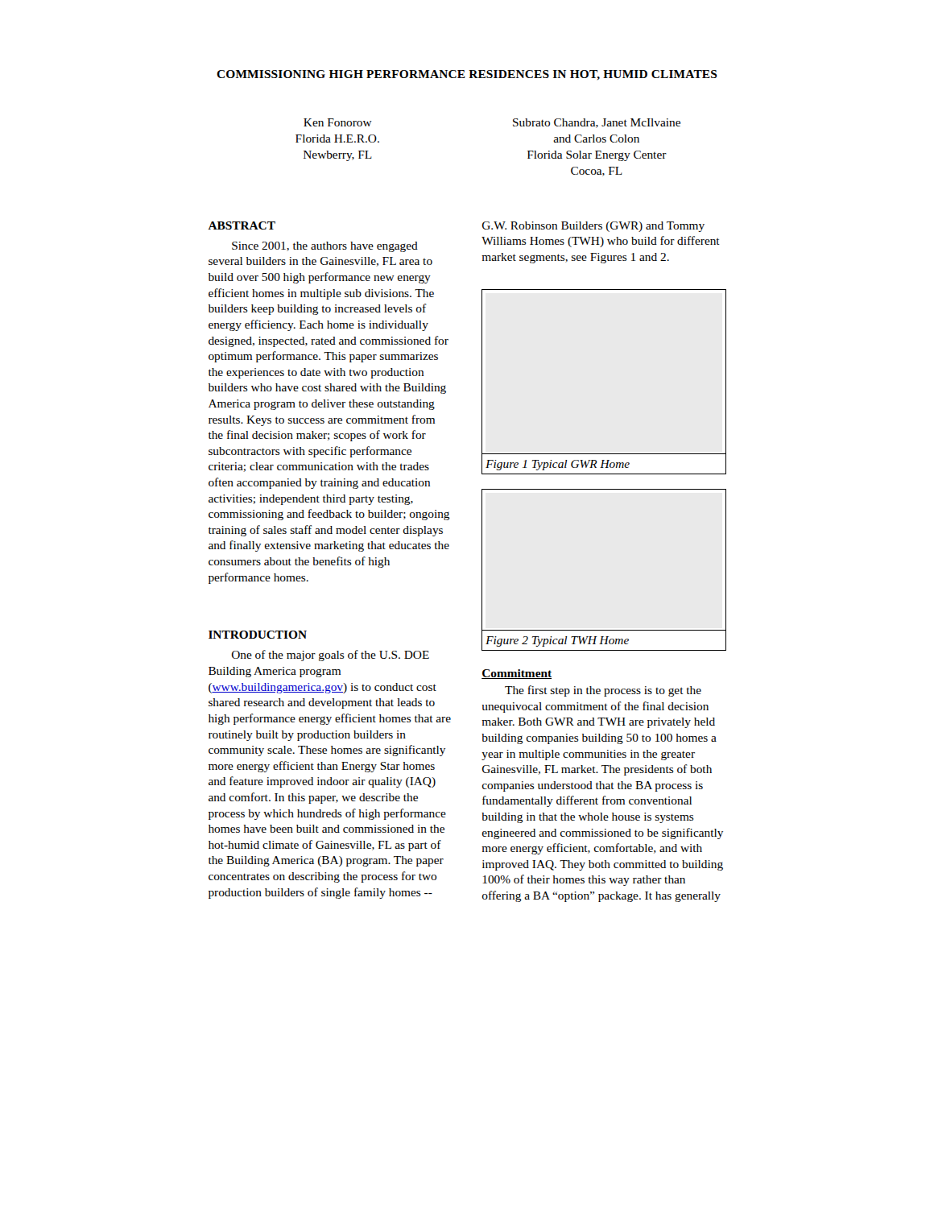COMMISSIONING HIGH PERFORMANCE RESIDENCES IN HOT, HUMID CLIMATES
| Ken Fonorow Florida H.E.R.O. Newberry, FL | Subrato Chandra, Janet McIlvaine and Carlos Colon Florida Solar Energy Center Cocoa, FL |
ABSTRACT
Since 2001, the authors have engaged several builders in the Gainesville, FL area to build over 500 high performance new energy efficient homes in multiple sub divisions. The builders keep building to increased levels of energy efficiency. Each home is individually designed, inspected, rated and commissioned for optimum performance. This paper summarizes the experiences to date with two production builders who have cost shared with the Building America program to deliver these outstanding results. Keys to success are commitment from the final decision maker; scopes of work for subcontractors with specific performance criteria; clear communication with the trades often accompanied by training and education activities; independent third party testing, commissioning and feedback to builder; ongoing training of sales staff and model center displays and finally extensive marketing that educates the consumers about the benefits of high performance homes.
INTRODUCTION
One of the major goals of the U.S. DOE Building America program (www.buildingamerica.gov) is to conduct cost shared research and development that leads to high performance energy efficient homes that are routinely built by production builders in community scale. These homes are significantly more energy efficient than Energy Star homes and feature improved indoor air quality (IAQ) and comfort. In this paper, we describe the process by which hundreds of high performance homes have been built and commissioned in the hot-humid climate of Gainesville, FL as part of the Building America (BA) program. The paper concentrates on describing the process for two production builders of single family homes -- G.W. Robinson Builders (GWR) and Tommy Williams Homes (TWH) who build for different market segments, see Figures 1 and 2.
Figure 1 Typical GWR Home
Figure 2 Typical TWH Home
Commitment
The first step in the process is to get the unequivocal commitment of the final decision maker. Both GWR and TWH are privately held building companies building 50 to 100 homes a year in multiple communities in the greater Gainesville, FL market. The presidents of both companies understood that the BA process is fundamentally different from conventional building in that the whole house is systems engineered and commissioned to be significantly more energy efficient, comfortable, and with improved IAQ. They both committed to building 100% of their homes this way rather than offering a BA “option” package. It has generally